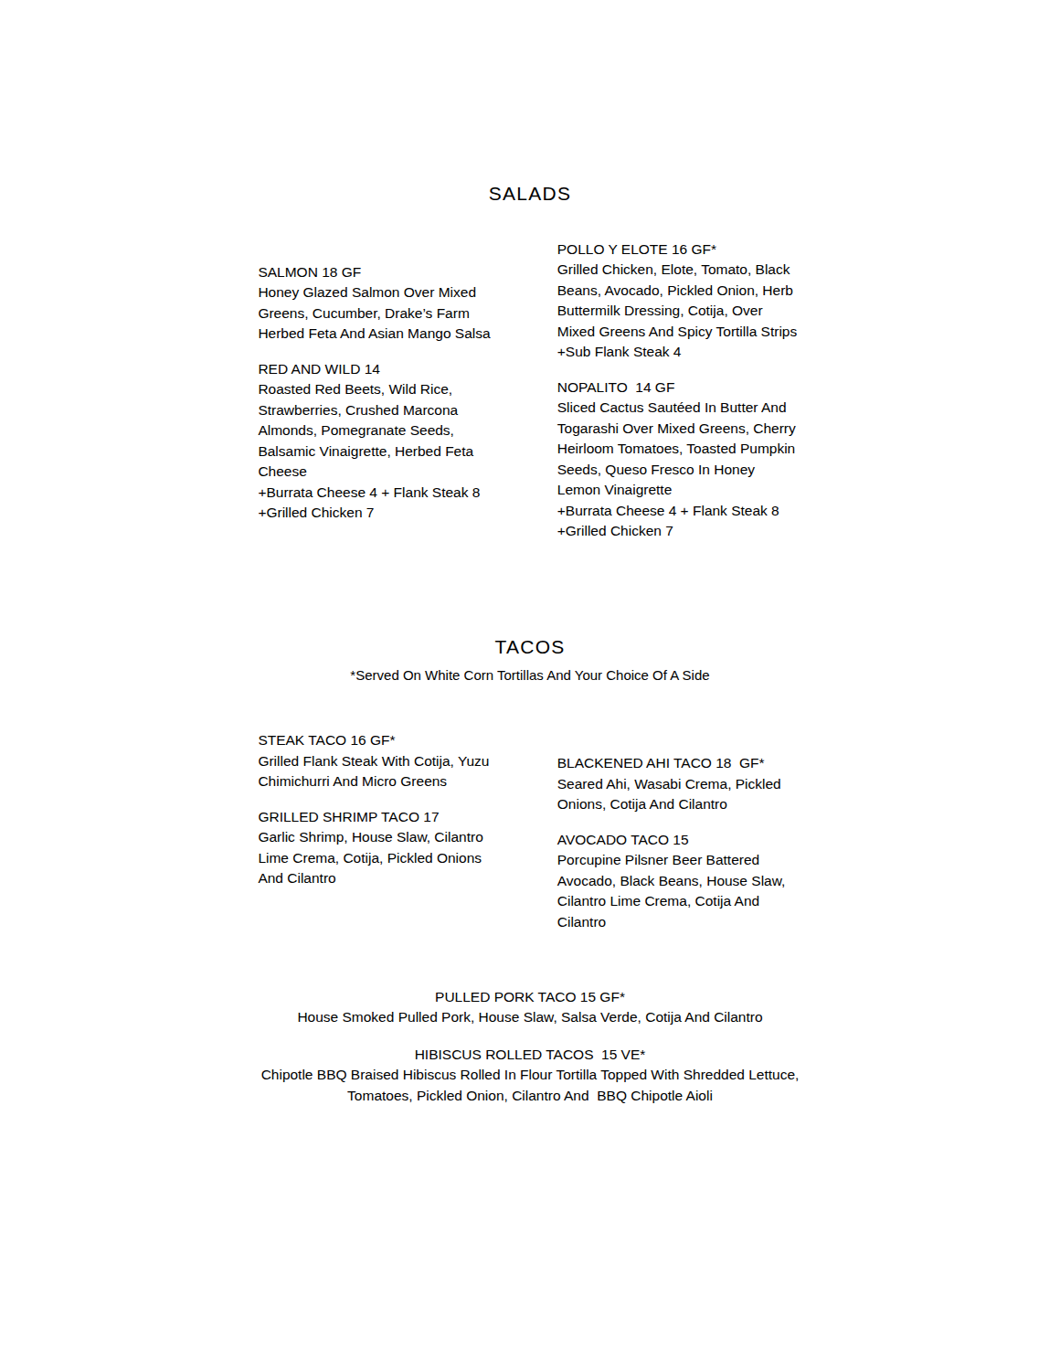SALADS
SALMON 18 GF
Honey Glazed Salmon Over Mixed Greens, Cucumber, Drake’s Farm Herbed Feta And Asian Mango Salsa
RED AND WILD 14
Roasted Red Beets, Wild Rice, Strawberries, Crushed Marcona Almonds, Pomegranate Seeds, Balsamic Vinaigrette, Herbed Feta Cheese
+Burrata Cheese 4 + Flank Steak 8 +Grilled Chicken 7
POLLO Y ELOTE 16 GF*
Grilled Chicken, Elote, Tomato, Black Beans, Avocado, Pickled Onion, Herb Buttermilk Dressing, Cotija, Over Mixed Greens And Spicy Tortilla Strips
+Sub Flank Steak 4
NOPALITO 14 GF
Sliced Cactus Sautéed In Butter And Togarashi Over Mixed Greens, Cherry Heirloom Tomatoes, Toasted Pumpkin Seeds, Queso Fresco In Honey Lemon Vinaigrette
+Burrata Cheese 4 + Flank Steak 8 +Grilled Chicken 7
TACOS
*Served On White Corn Tortillas And Your Choice Of A Side
STEAK TACO 16 GF*
Grilled Flank Steak With Cotija, Yuzu Chimichurri And Micro Greens
GRILLED SHRIMP TACO 17
Garlic Shrimp, House Slaw, Cilantro Lime Crema, Cotija, Pickled Onions And Cilantro
BLACKENED AHI TACO 18 GF*
Seared Ahi, Wasabi Crema, Pickled Onions, Cotija And Cilantro
AVOCADO TACO 15
Porcupine Pilsner Beer Battered Avocado, Black Beans, House Slaw, Cilantro Lime Crema, Cotija And Cilantro
PULLED PORK TACO 15 GF*
House Smoked Pulled Pork, House Slaw, Salsa Verde, Cotija And Cilantro
HIBISCUS ROLLED TACOS 15 VE*
Chipotle BBQ Braised Hibiscus Rolled In Flour Tortilla Topped With Shredded Lettuce, Tomatoes, Pickled Onion, Cilantro And BBQ Chipotle Aioli